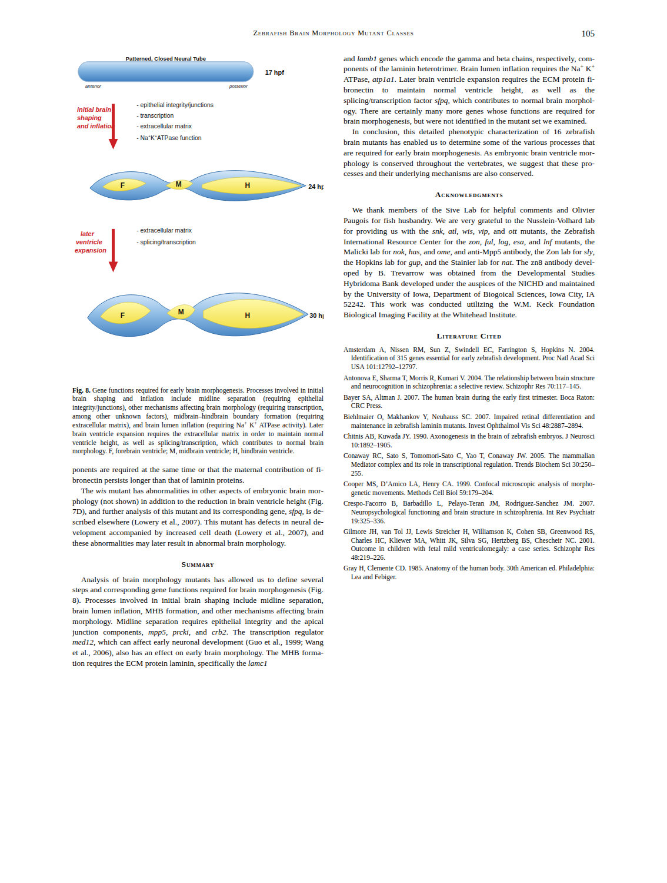Zebrafish Brain Morphology Mutant Classes 105
Patterned, Closed Neural Tube anterior posterior 17 hpf initial brain shaping and inflation - epithelial integrity/junctions - transcription - extracellular matrix - Na+K+ATPase function F M H 24 hpf later ventricle expansion - extracellular matrix - splicing/transcription F M H 30 hpf
Fig. 8. Gene functions required for early brain morphogenesis. Processes involved in initial brain shaping and inflation include midline separation (requiring epithelial integrity/junctions), other mechanisms affecting brain morphology (requiring transcription, among other unknown factors), midbrain–hindbrain boundary formation (requiring extracellular matrix), and brain lumen inflation (requiring Na+ K+ ATPase activity). Later brain ventricle expansion requires the extracellular matrix in order to maintain normal ventricle height, as well as splicing/transcription, which contributes to normal brain morphology. F, forebrain ventricle; M, midbrain ventricle; H, hindbrain ventricle.
ponents are required at the same time or that the maternal contribution of fibronectin persists longer than that of laminin proteins.
The wis mutant has abnormalities in other aspects of embryonic brain morphology (not shown) in addition to the reduction in brain ventricle height (Fig. 7D), and further analysis of this mutant and its corresponding gene, sfpq, is described elsewhere (Lowery et al., 2007). This mutant has defects in neural development accompanied by increased cell death (Lowery et al., 2007), and these abnormalities may later result in abnormal brain morphology.
Summary
Analysis of brain morphology mutants has allowed us to define several steps and corresponding gene functions required for brain morphogenesis (Fig. 8). Processes involved in initial brain shaping include midline separation, brain lumen inflation, MHB formation, and other mechanisms affecting brain morphology. Midline separation requires epithelial integrity and the apical junction components, mpp5, prcki, and crb2. The transcription regulator med12, which can affect early neuronal development (Guo et al., 1999; Wang et al., 2006), also has an effect on early brain morphology. The MHB formation requires the ECM protein laminin, specifically the lamc1
and lamb1 genes which encode the gamma and beta chains, respectively, components of the laminin heterotrimer. Brain lumen inflation requires the Na+ K+ ATPase, atp1a1. Later brain ventricle expansion requires the ECM protein fibronectin to maintain normal ventricle height, as well as the splicing/transcription factor sfpq, which contributes to normal brain morphology. There are certainly many more genes whose functions are required for brain morphogenesis, but were not identified in the mutant set we examined.
In conclusion, this detailed phenotypic characterization of 16 zebrafish brain mutants has enabled us to determine some of the various processes that are required for early brain morphogenesis. As embryonic brain ventricle morphology is conserved throughout the vertebrates, we suggest that these processes and their underlying mechanisms are also conserved.
Acknowledgments
We thank members of the Sive Lab for helpful comments and Olivier Paugois for fish husbandry. We are very grateful to the Nusslein-Volhard lab for providing us with the snk, atl, wis, vip, and ott mutants, the Zebrafish International Resource Center for the zon, ful, log, esa, and lnf mutants, the Malicki lab for nok, has, and ome, and anti-Mpp5 antibody, the Zon lab for sly, the Hopkins lab for gup, and the Stainier lab for nat. The zn8 antibody developed by B. Trevarrow was obtained from the Developmental Studies Hybridoma Bank developed under the auspices of the NICHD and maintained by the University of Iowa, Department of Biogoical Sciences, Iowa City, IA 52242. This work was conducted utilizing the W.M. Keck Foundation Biological Imaging Facility at the Whitehead Institute.
Literature Cited
Amsterdam A, Nissen RM, Sun Z, Swindell EC, Farrington S, Hopkins N. 2004. Identification of 315 genes essential for early zebrafish development. Proc Natl Acad Sci USA 101:12792–12797.
Antonova E, Sharma T, Morris R, Kumari V. 2004. The relationship between brain structure and neurocognition in schizophrenia: a selective review. Schizophr Res 70:117–145.
Bayer SA, Altman J. 2007. The human brain during the early first trimester. Boca Raton: CRC Press.
Biehlmaier O, Makhankov Y, Neuhauss SC. 2007. Impaired retinal differentiation and maintenance in zebrafish laminin mutants. Invest Ophthalmol Vis Sci 48:2887–2894.
Chitnis AB, Kuwada JY. 1990. Axonogenesis in the brain of zebrafish embryos. J Neurosci 10:1892–1905.
Conaway RC, Sato S, Tomomori-Sato C, Yao T, Conaway JW. 2005. The mammalian Mediator complex and its role in transcriptional regulation. Trends Biochem Sci 30:250–255.
Cooper MS, D’Amico LA, Henry CA. 1999. Confocal microscopic analysis of morphogenetic movements. Methods Cell Biol 59:179–204.
Crespo-Facorro B, Barbadillo L, Pelayo-Teran JM, Rodriguez-Sanchez JM. 2007. Neuropsychological functioning and brain structure in schizophrenia. Int Rev Psychiatr 19:325–336.
Gilmore JH, van Tol JJ, Lewis Streicher H, Williamson K, Cohen SB, Greenwood RS, Charles HC, Kliewer MA, Whitt JK, Silva SG, Hertzberg BS, Chescheir NC. 2001. Outcome in children with fetal mild ventriculomegaly: a case series. Schizophr Res 48:219–226.
Gray H, Clemente CD. 1985. Anatomy of the human body. 30th American ed. Philadelphia: Lea and Febiger.